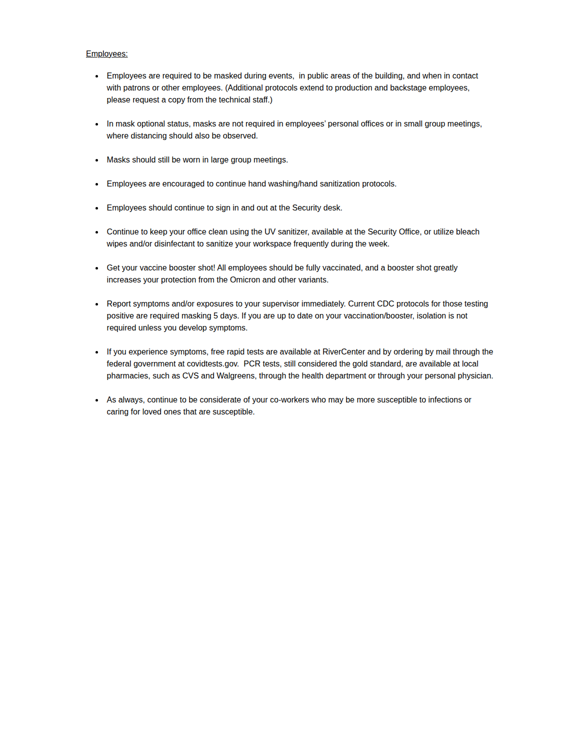Employees:
Employees are required to be masked during events, in public areas of the building, and when in contact with patrons or other employees. (Additional protocols extend to production and backstage employees, please request a copy from the technical staff.)
In mask optional status, masks are not required in employees’ personal offices or in small group meetings, where distancing should also be observed.
Masks should still be worn in large group meetings.
Employees are encouraged to continue hand washing/hand sanitization protocols.
Employees should continue to sign in and out at the Security desk.
Continue to keep your office clean using the UV sanitizer, available at the Security Office, or utilize bleach wipes and/or disinfectant to sanitize your workspace frequently during the week.
Get your vaccine booster shot! All employees should be fully vaccinated, and a booster shot greatly increases your protection from the Omicron and other variants.
Report symptoms and/or exposures to your supervisor immediately. Current CDC protocols for those testing positive are required masking 5 days. If you are up to date on your vaccination/booster, isolation is not required unless you develop symptoms.
If you experience symptoms, free rapid tests are available at RiverCenter and by ordering by mail through the federal government at covidtests.gov. PCR tests, still considered the gold standard, are available at local pharmacies, such as CVS and Walgreens, through the health department or through your personal physician.
As always, continue to be considerate of your co-workers who may be more susceptible to infections or caring for loved ones that are susceptible.